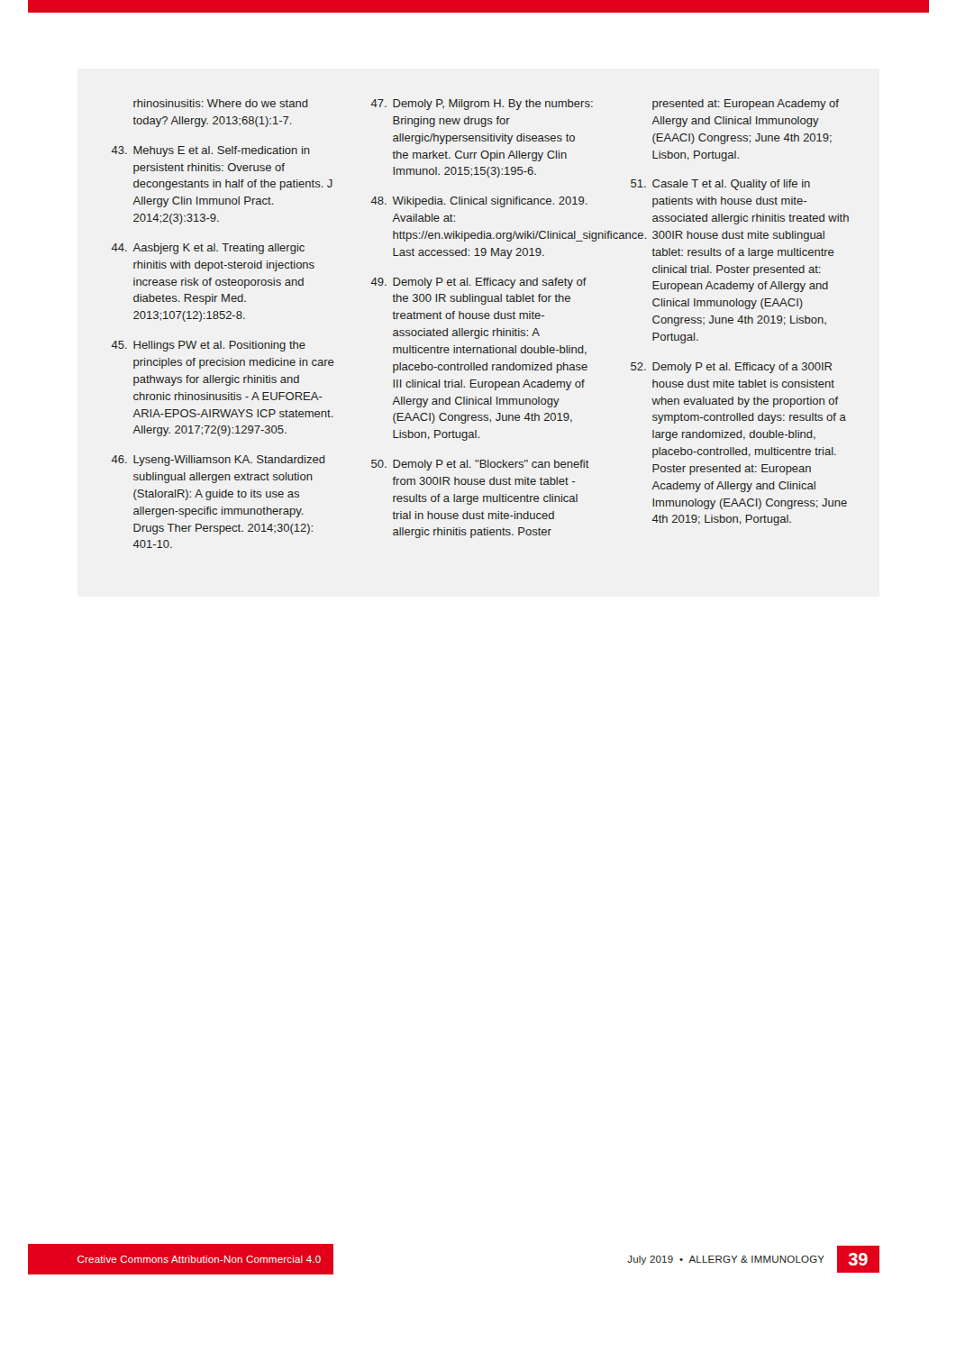rhinosinusitis: Where do we stand today? Allergy. 2013;68(1):1-7.
43. Mehuys E et al. Self-medication in persistent rhinitis: Overuse of decongestants in half of the patients. J Allergy Clin Immunol Pract. 2014;2(3):313-9.
44. Aasbjerg K et al. Treating allergic rhinitis with depot-steroid injections increase risk of osteoporosis and diabetes. Respir Med. 2013;107(12):1852-8.
45. Hellings PW et al. Positioning the principles of precision medicine in care pathways for allergic rhinitis and chronic rhinosinusitis - A EUFOREA-ARIA-EPOS-AIRWAYS ICP statement. Allergy. 2017;72(9):1297-305.
46. Lyseng-Williamson KA. Standardized sublingual allergen extract solution (StaloralR): A guide to its use as allergen-specific immunotherapy. Drugs Ther Perspect. 2014;30(12): 401-10.
47. Demoly P, Milgrom H. By the numbers: Bringing new drugs for allergic/hypersensitivity diseases to the market. Curr Opin Allergy Clin Immunol. 2015;15(3):195-6.
48. Wikipedia. Clinical significance. 2019. Available at: https://en.wikipedia.org/wiki/Clinical_significance. Last accessed: 19 May 2019.
49. Demoly P et al. Efficacy and safety of the 300 IR sublingual tablet for the treatment of house dust mite-associated allergic rhinitis: A multicentre international double-blind, placebo-controlled randomized phase III clinical trial. European Academy of Allergy and Clinical Immunology (EAACI) Congress, June 4th 2019, Lisbon, Portugal.
50. Demoly P et al. "Blockers" can benefit from 300IR house dust mite tablet - results of a large multicentre clinical trial in house dust mite-induced allergic rhinitis patients. Poster
presented at: European Academy of Allergy and Clinical Immunology (EAACI) Congress; June 4th 2019; Lisbon, Portugal.
51. Casale T et al. Quality of life in patients with house dust mite-associated allergic rhinitis treated with 300IR house dust mite sublingual tablet: results of a large multicentre clinical trial. Poster presented at: European Academy of Allergy and Clinical Immunology (EAACI) Congress; June 4th 2019; Lisbon, Portugal.
52. Demoly P et al. Efficacy of a 300IR house dust mite tablet is consistent when evaluated by the proportion of symptom-controlled days: results of a large randomized, double-blind, placebo-controlled, multicentre trial. Poster presented at: European Academy of Allergy and Clinical Immunology (EAACI) Congress; June 4th 2019; Lisbon, Portugal.
Creative Commons Attribution-Non Commercial 4.0
July 2019 • ALLERGY & IMMUNOLOGY 39